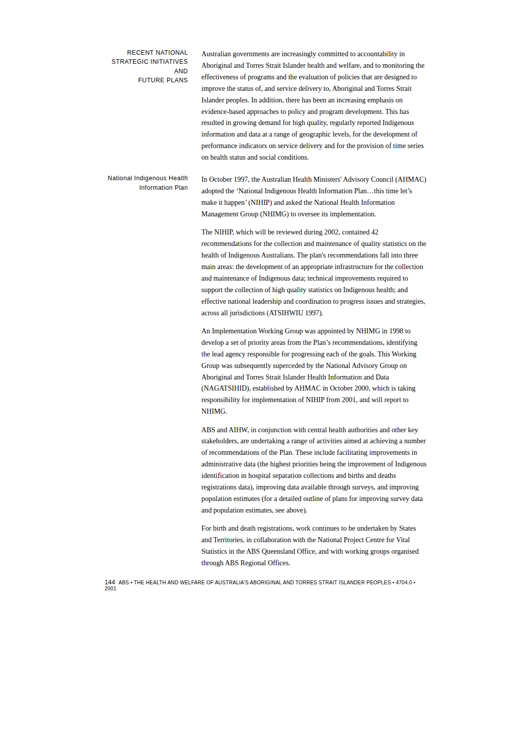Recent National
Strategic Initiatives and
Future Plans
Australian governments are increasingly committed to accountability in Aboriginal and Torres Strait Islander health and welfare, and to monitoring the effectiveness of programs and the evaluation of policies that are designed to improve the status of, and service delivery to, Aboriginal and Torres Strait Islander peoples. In addition, there has been an increasing emphasis on evidence-based approaches to policy and program development. This has resulted in growing demand for high quality, regularly reported Indigenous information and data at a range of geographic levels, for the development of performance indicators on service delivery and for the provision of time series on health status and social conditions.
National Indigenous Health
Information Plan
In October 1997, the Australian Health Ministers' Advisory Council (AHMAC) adopted the ‘National Indigenous Health Information Plan…this time let’s make it happen’ (NIHIP) and asked the National Health Information Management Group (NHIMG) to oversee its implementation.
The NIHIP, which will be reviewed during 2002, contained 42 recommendations for the collection and maintenance of quality statistics on the health of Indigenous Australians. The plan's recommendations fall into three main areas: the development of an appropriate infrastructure for the collection and maintenance of Indigenous data; technical improvements required to support the collection of high quality statistics on Indigenous health; and effective national leadership and coordination to progress issues and strategies, across all jurisdictions (ATSIHWIU 1997).
An Implementation Working Group was appointed by NHIMG in 1998 to develop a set of priority areas from the Plan’s recommendations, identifying the lead agency responsible for progressing each of the goals. This Working Group was subsequently superceded by the National Advisory Group on Aboriginal and Torres Strait Islander Health Information and Data (NAGATSIHID), established by AHMAC in October 2000, which is taking responsibility for implementation of NIHIP from 2001, and will report to NHIMG.
ABS and AIHW, in conjunction with central health authorities and other key stakeholders, are undertaking a range of activities aimed at achieving a number of recommendations of the Plan. These include facilitating improvements in administrative data (the highest priorities being the improvement of Indigenous identification in hospital separation collections and births and deaths registrations data), improving data available through surveys, and improving population estimates (for a detailed outline of plans for improving survey data and population estimates, see above).
For birth and death registrations, work continues to be undertaken by States and Territories, in collaboration with the National Project Centre for Vital Statistics in the ABS Queensland Office, and with working groups organised through ABS Regional Offices.
144 ABS • THE HEALTH AND WELFARE OF AUSTRALIA'S ABORIGINAL AND TORRES STRAIT ISLANDER PEOPLES • 4704.0 • 2001